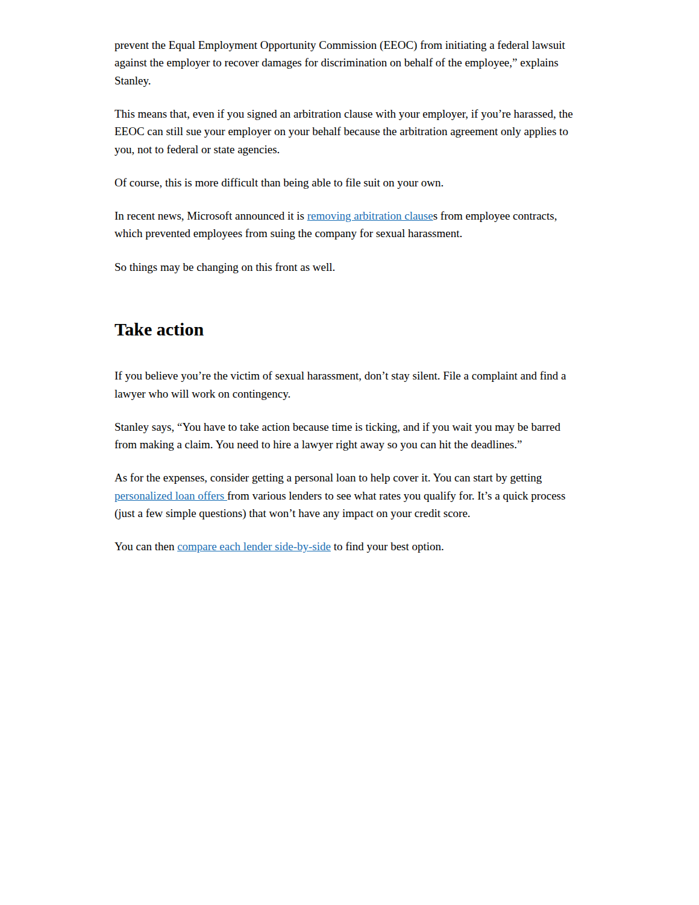prevent the Equal Employment Opportunity Commission (EEOC) from initiating a federal lawsuit against the employer to recover damages for discrimination on behalf of the employee,” explains Stanley.
This means that, even if you signed an arbitration clause with your employer, if you’re harassed, the EEOC can still sue your employer on your behalf because the arbitration agreement only applies to you, not to federal or state agencies.
Of course, this is more difficult than being able to file suit on your own.
In recent news, Microsoft announced it is removing arbitration clauses from employee contracts, which prevented employees from suing the company for sexual harassment.
So things may be changing on this front as well.
Take action
If you believe you’re the victim of sexual harassment, don’t stay silent. File a complaint and find a lawyer who will work on contingency.
Stanley says, “You have to take action because time is ticking, and if you wait you may be barred from making a claim. You need to hire a lawyer right away so you can hit the deadlines.”
As for the expenses, consider getting a personal loan to help cover it. You can start by getting personalized loan offers from various lenders to see what rates you qualify for. It’s a quick process (just a few simple questions) that won’t have any impact on your credit score.
You can then compare each lender side-by-side to find your best option.